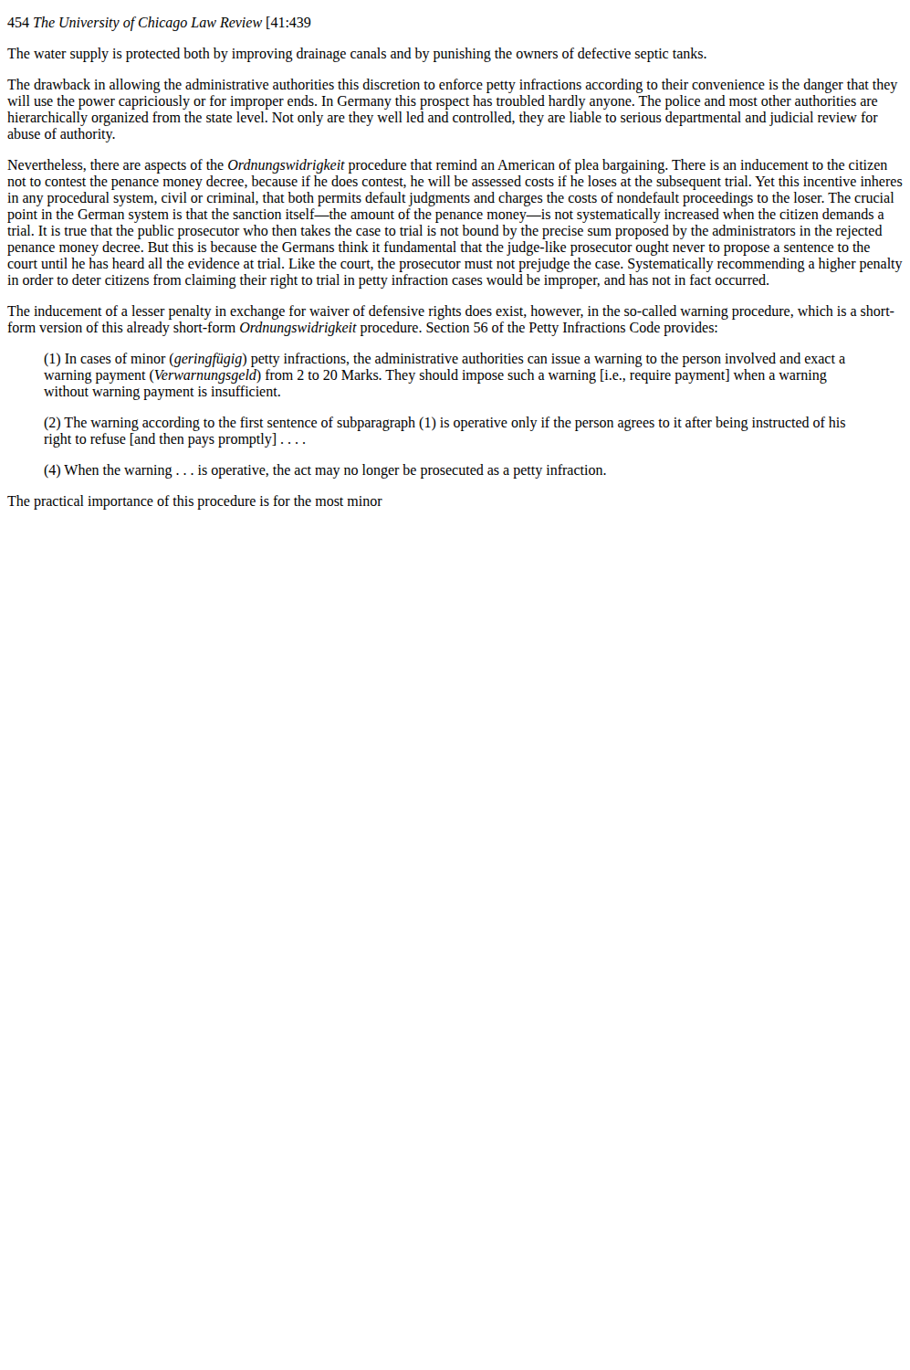454 The University of Chicago Law Review [41:439
The water supply is protected both by improving drainage canals and by punishing the owners of defective septic tanks.
The drawback in allowing the administrative authorities this discretion to enforce petty infractions according to their convenience is the danger that they will use the power capriciously or for improper ends. In Germany this prospect has troubled hardly anyone. The police and most other authorities are hierarchically organized from the state level. Not only are they well led and controlled, they are liable to serious departmental and judicial review for abuse of authority.
Nevertheless, there are aspects of the Ordnungswidrigkeit procedure that remind an American of plea bargaining. There is an inducement to the citizen not to contest the penance money decree, because if he does contest, he will be assessed costs if he loses at the subsequent trial. Yet this incentive inheres in any procedural system, civil or criminal, that both permits default judgments and charges the costs of nondefault proceedings to the loser. The crucial point in the German system is that the sanction itself—the amount of the penance money—is not systematically increased when the citizen demands a trial. It is true that the public prosecutor who then takes the case to trial is not bound by the precise sum proposed by the administrators in the rejected penance money decree. But this is because the Germans think it fundamental that the judge-like prosecutor ought never to propose a sentence to the court until he has heard all the evidence at trial. Like the court, the prosecutor must not prejudge the case. Systematically recommending a higher penalty in order to deter citizens from claiming their right to trial in petty infraction cases would be improper, and has not in fact occurred.
The inducement of a lesser penalty in exchange for waiver of defensive rights does exist, however, in the so-called warning procedure, which is a short-form version of this already short-form Ordnungswidrigkeit procedure. Section 56 of the Petty Infractions Code provides:
(1) In cases of minor (geringfügig) petty infractions, the administrative authorities can issue a warning to the person involved and exact a warning payment (Verwarnungsgeld) from 2 to 20 Marks. They should impose such a warning [i.e., require payment] when a warning without warning payment is insufficient.
(2) The warning according to the first sentence of subparagraph (1) is operative only if the person agrees to it after being instructed of his right to refuse [and then pays promptly] . . . .
(4) When the warning . . . is operative, the act may no longer be prosecuted as a petty infraction.
The practical importance of this procedure is for the most minor